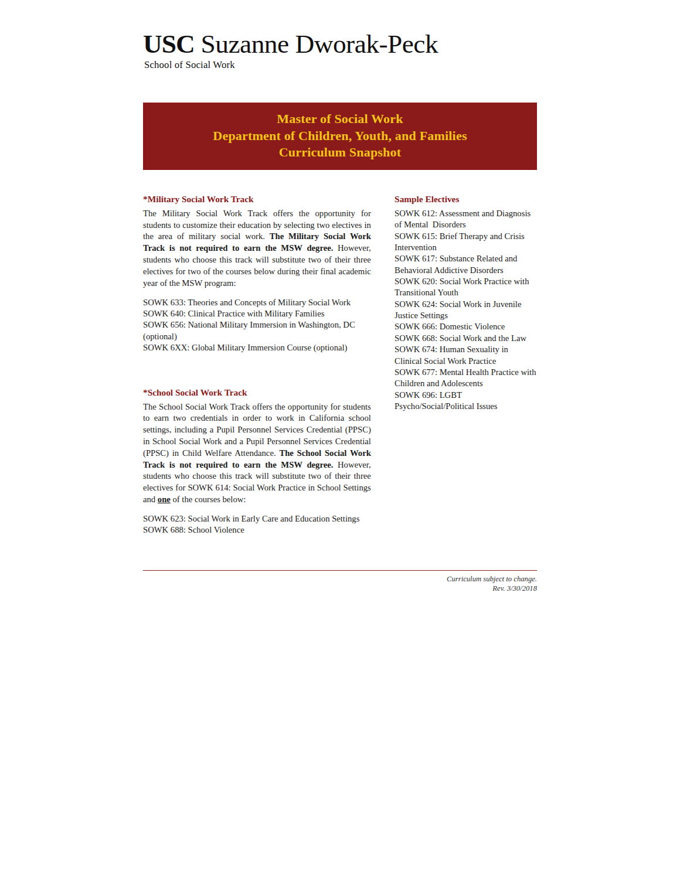USC Suzanne Dworak-Peck
School of Social Work
Master of Social Work
Department of Children, Youth, and Families
Curriculum Snapshot
*Military Social Work Track
The Military Social Work Track offers the opportunity for students to customize their education by selecting two electives in the area of military social work. The Military Social Work Track is not required to earn the MSW degree. However, students who choose this track will substitute two of their three electives for two of the courses below during their final academic year of the MSW program:
SOWK 633: Theories and Concepts of Military Social Work
SOWK 640: Clinical Practice with Military Families
SOWK 656: National Military Immersion in Washington, DC (optional)
SOWK 6XX: Global Military Immersion Course (optional)
*School Social Work Track
The School Social Work Track offers the opportunity for students to earn two credentials in order to work in California school settings, including a Pupil Personnel Services Credential (PPSC) in School Social Work and a Pupil Personnel Services Credential (PPSC) in Child Welfare Attendance. The School Social Work Track is not required to earn the MSW degree. However, students who choose this track will substitute two of their three electives for SOWK 614: Social Work Practice in School Settings and one of the courses below:
SOWK 623: Social Work in Early Care and Education Settings
SOWK 688: School Violence
Sample Electives
SOWK 612: Assessment and Diagnosis of Mental Disorders
SOWK 615: Brief Therapy and Crisis Intervention
SOWK 617: Substance Related and Behavioral Addictive Disorders
SOWK 620: Social Work Practice with Transitional Youth
SOWK 624: Social Work in Juvenile Justice Settings
SOWK 666: Domestic Violence
SOWK 668: Social Work and the Law
SOWK 674: Human Sexuality in Clinical Social Work Practice
SOWK 677: Mental Health Practice with Children and Adolescents
SOWK 696: LGBT Psycho/Social/Political Issues
Curriculum subject to change.
Rev. 3/30/2018